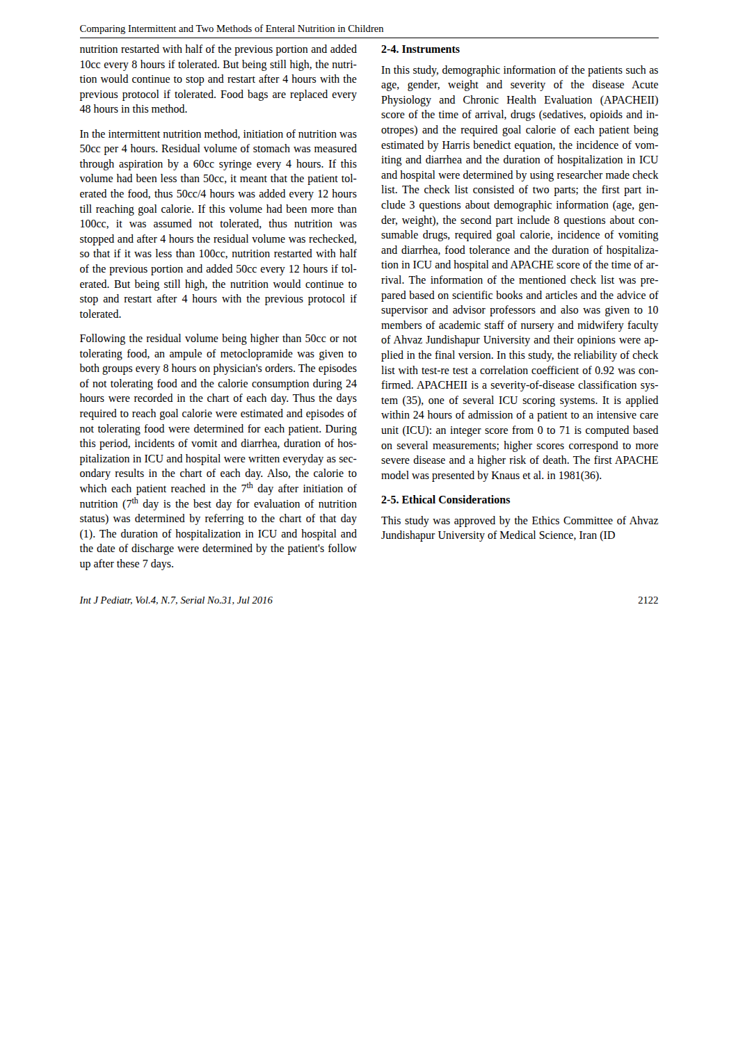Comparing Intermittent and Two Methods of Enteral Nutrition in Children
nutrition restarted with half of the previous portion and added 10cc every 8 hours if tolerated. But being still high, the nutrition would continue to stop and restart after 4 hours with the previous protocol if tolerated. Food bags are replaced every 48 hours in this method.
In the intermittent nutrition method, initiation of nutrition was 50cc per 4 hours. Residual volume of stomach was measured through aspiration by a 60cc syringe every 4 hours. If this volume had been less than 50cc, it meant that the patient tolerated the food, thus 50cc/4 hours was added every 12 hours till reaching goal calorie. If this volume had been more than 100cc, it was assumed not tolerated, thus nutrition was stopped and after 4 hours the residual volume was rechecked, so that if it was less than 100cc, nutrition restarted with half of the previous portion and added 50cc every 12 hours if tolerated. But being still high, the nutrition would continue to stop and restart after 4 hours with the previous protocol if tolerated.
Following the residual volume being higher than 50cc or not tolerating food, an ampule of metoclopramide was given to both groups every 8 hours on physician's orders. The episodes of not tolerating food and the calorie consumption during 24 hours were recorded in the chart of each day. Thus the days required to reach goal calorie were estimated and episodes of not tolerating food were determined for each patient. During this period, incidents of vomit and diarrhea, duration of hospitalization in ICU and hospital were written everyday as secondary results in the chart of each day. Also, the calorie to which each patient reached in the 7th day after initiation of nutrition (7th day is the best day for evaluation of nutrition status) was determined by referring to the chart of that day (1). The duration of hospitalization in ICU and hospital and the date of discharge were determined by the patient's follow up after these 7 days.
2-4. Instruments
In this study, demographic information of the patients such as age, gender, weight and severity of the disease Acute Physiology and Chronic Health Evaluation (APACHEII) score of the time of arrival, drugs (sedatives, opioids and inotropes) and the required goal calorie of each patient being estimated by Harris benedict equation, the incidence of vomiting and diarrhea and the duration of hospitalization in ICU and hospital were determined by using researcher made check list. The check list consisted of two parts; the first part include 3 questions about demographic information (age, gender, weight), the second part include 8 questions about consumable drugs, required goal calorie, incidence of vomiting and diarrhea, food tolerance and the duration of hospitalization in ICU and hospital and APACHE score of the time of arrival. The information of the mentioned check list was prepared based on scientific books and articles and the advice of supervisor and advisor professors and also was given to 10 members of academic staff of nursery and midwifery faculty of Ahvaz Jundishapur University and their opinions were applied in the final version. In this study, the reliability of check list with test-re test a correlation coefficient of 0.92 was confirmed. APACHEII is a severity-of-disease classification system (35), one of several ICU scoring systems. It is applied within 24 hours of admission of a patient to an intensive care unit (ICU): an integer score from 0 to 71 is computed based on several measurements; higher scores correspond to more severe disease and a higher risk of death. The first APACHE model was presented by Knaus et al. in 1981(36).
2-5. Ethical Considerations
This study was approved by the Ethics Committee of Ahvaz Jundishapur University of Medical Science, Iran (ID
Int J Pediatr, Vol.4, N.7, Serial No.31, Jul 2016 2122